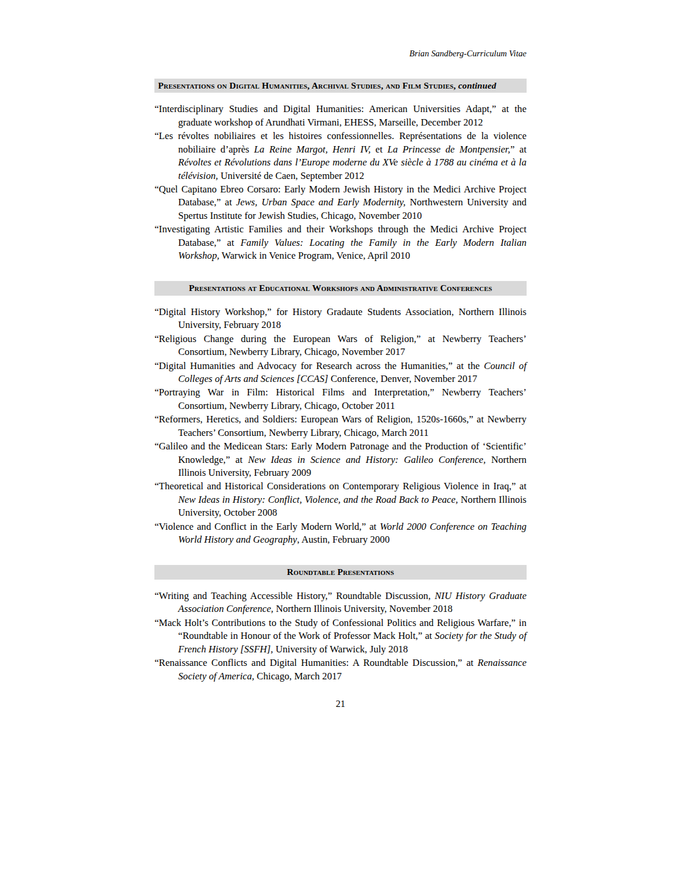Brian Sandberg-Curriculum Vitae
Presentations on Digital Humanities, Archival Studies, and Film Studies, continued
“Interdisciplinary Studies and Digital Humanities: American Universities Adapt,” at the graduate workshop of Arundhati Virmani, EHESS, Marseille, December 2012
“Les révoltes nobiliaires et les histoires confessionnelles. Représentations de la violence nobiliaire d’après La Reine Margot, Henri IV, et La Princesse de Montpensier,” at Révoltes et Révolutions dans l’Europe moderne du XVe siècle à 1788 au cinéma et à la télévision, Université de Caen, September 2012
“Quel Capitano Ebreo Corsaro: Early Modern Jewish History in the Medici Archive Project Database,” at Jews, Urban Space and Early Modernity, Northwestern University and Spertus Institute for Jewish Studies, Chicago, November 2010
“Investigating Artistic Families and their Workshops through the Medici Archive Project Database,” at Family Values: Locating the Family in the Early Modern Italian Workshop, Warwick in Venice Program, Venice, April 2010
Presentations at Educational Workshops and Administrative Conferences
“Digital History Workshop,” for History Gradaute Students Association, Northern Illinois University, February 2018
“Religious Change during the European Wars of Religion,” at Newberry Teachers’ Consortium, Newberry Library, Chicago, November 2017
“Digital Humanities and Advocacy for Research across the Humanities,” at the Council of Colleges of Arts and Sciences [CCAS] Conference, Denver, November 2017
“Portraying War in Film: Historical Films and Interpretation,” Newberry Teachers’ Consortium, Newberry Library, Chicago, October 2011
“Reformers, Heretics, and Soldiers: European Wars of Religion, 1520s-1660s,” at Newberry Teachers’ Consortium, Newberry Library, Chicago, March 2011
“Galileo and the Medicean Stars: Early Modern Patronage and the Production of ‘Scientific’ Knowledge,” at New Ideas in Science and History: Galileo Conference, Northern Illinois University, February 2009
“Theoretical and Historical Considerations on Contemporary Religious Violence in Iraq,” at New Ideas in History: Conflict, Violence, and the Road Back to Peace, Northern Illinois University, October 2008
“Violence and Conflict in the Early Modern World,” at World 2000 Conference on Teaching World History and Geography, Austin, February 2000
Roundtable Presentations
“Writing and Teaching Accessible History,” Roundtable Discussion, NIU History Graduate Association Conference, Northern Illinois University, November 2018
“Mack Holt’s Contributions to the Study of Confessional Politics and Religious Warfare,” in “Roundtable in Honour of the Work of Professor Mack Holt,” at Society for the Study of French History [SSFH], University of Warwick, July 2018
“Renaissance Conflicts and Digital Humanities: A Roundtable Discussion,” at Renaissance Society of America, Chicago, March 2017
21